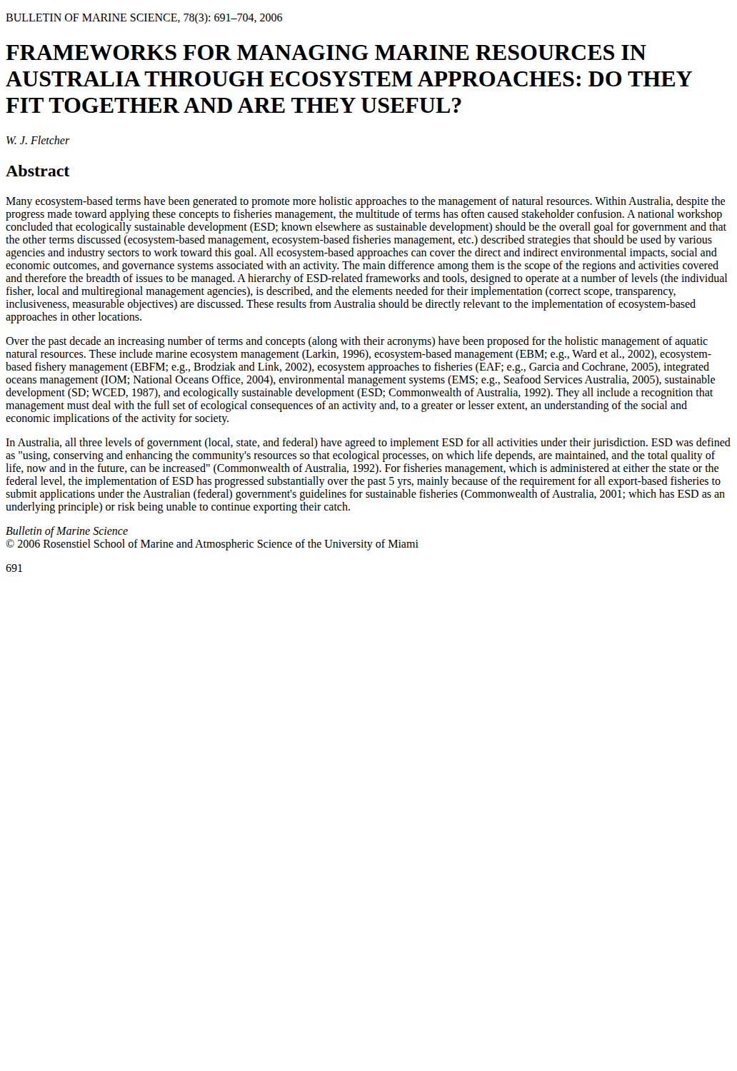BULLETIN OF MARINE SCIENCE, 78(3): 691–704, 2006
FRAMEWORKS FOR MANAGING MARINE RESOURCES IN AUSTRALIA THROUGH ECOSYSTEM APPROACHES: DO THEY FIT TOGETHER AND ARE THEY USEFUL?
W. J. Fletcher
Abstract
Many ecosystem-based terms have been generated to promote more holistic approaches to the management of natural resources. Within Australia, despite the progress made toward applying these concepts to fisheries management, the multitude of terms has often caused stakeholder confusion. A national workshop concluded that ecologically sustainable development (ESD; known elsewhere as sustainable development) should be the overall goal for government and that the other terms discussed (ecosystem-based management, ecosystem-based fisheries management, etc.) described strategies that should be used by various agencies and industry sectors to work toward this goal. All ecosystem-based approaches can cover the direct and indirect environmental impacts, social and economic outcomes, and governance systems associated with an activity. The main difference among them is the scope of the regions and activities covered and therefore the breadth of issues to be managed. A hierarchy of ESD-related frameworks and tools, designed to operate at a number of levels (the individual fisher, local and multiregional management agencies), is described, and the elements needed for their implementation (correct scope, transparency, inclusiveness, measurable objectives) are discussed. These results from Australia should be directly relevant to the implementation of ecosystem-based approaches in other locations.
Over the past decade an increasing number of terms and concepts (along with their acronyms) have been proposed for the holistic management of aquatic natural resources. These include marine ecosystem management (Larkin, 1996), ecosystem-based management (EBM; e.g., Ward et al., 2002), ecosystem-based fishery management (EBFM; e.g., Brodziak and Link, 2002), ecosystem approaches to fisheries (EAF; e.g., Garcia and Cochrane, 2005), integrated oceans management (IOM; National Oceans Office, 2004), environmental management systems (EMS; e.g., Seafood Services Australia, 2005), sustainable development (SD; WCED, 1987), and ecologically sustainable development (ESD; Commonwealth of Australia, 1992). They all include a recognition that management must deal with the full set of ecological consequences of an activity and, to a greater or lesser extent, an understanding of the social and economic implications of the activity for society.
In Australia, all three levels of government (local, state, and federal) have agreed to implement ESD for all activities under their jurisdiction. ESD was defined as "using, conserving and enhancing the community's resources so that ecological processes, on which life depends, are maintained, and the total quality of life, now and in the future, can be increased" (Commonwealth of Australia, 1992). For fisheries management, which is administered at either the state or the federal level, the implementation of ESD has progressed substantially over the past 5 yrs, mainly because of the requirement for all export-based fisheries to submit applications under the Australian (federal) government's guidelines for sustainable fisheries (Commonwealth of Australia, 2001; which has ESD as an underlying principle) or risk being unable to continue exporting their catch.
Bulletin of Marine Science
© 2006 Rosenstiel School of Marine and Atmospheric Science of the University of Miami
691